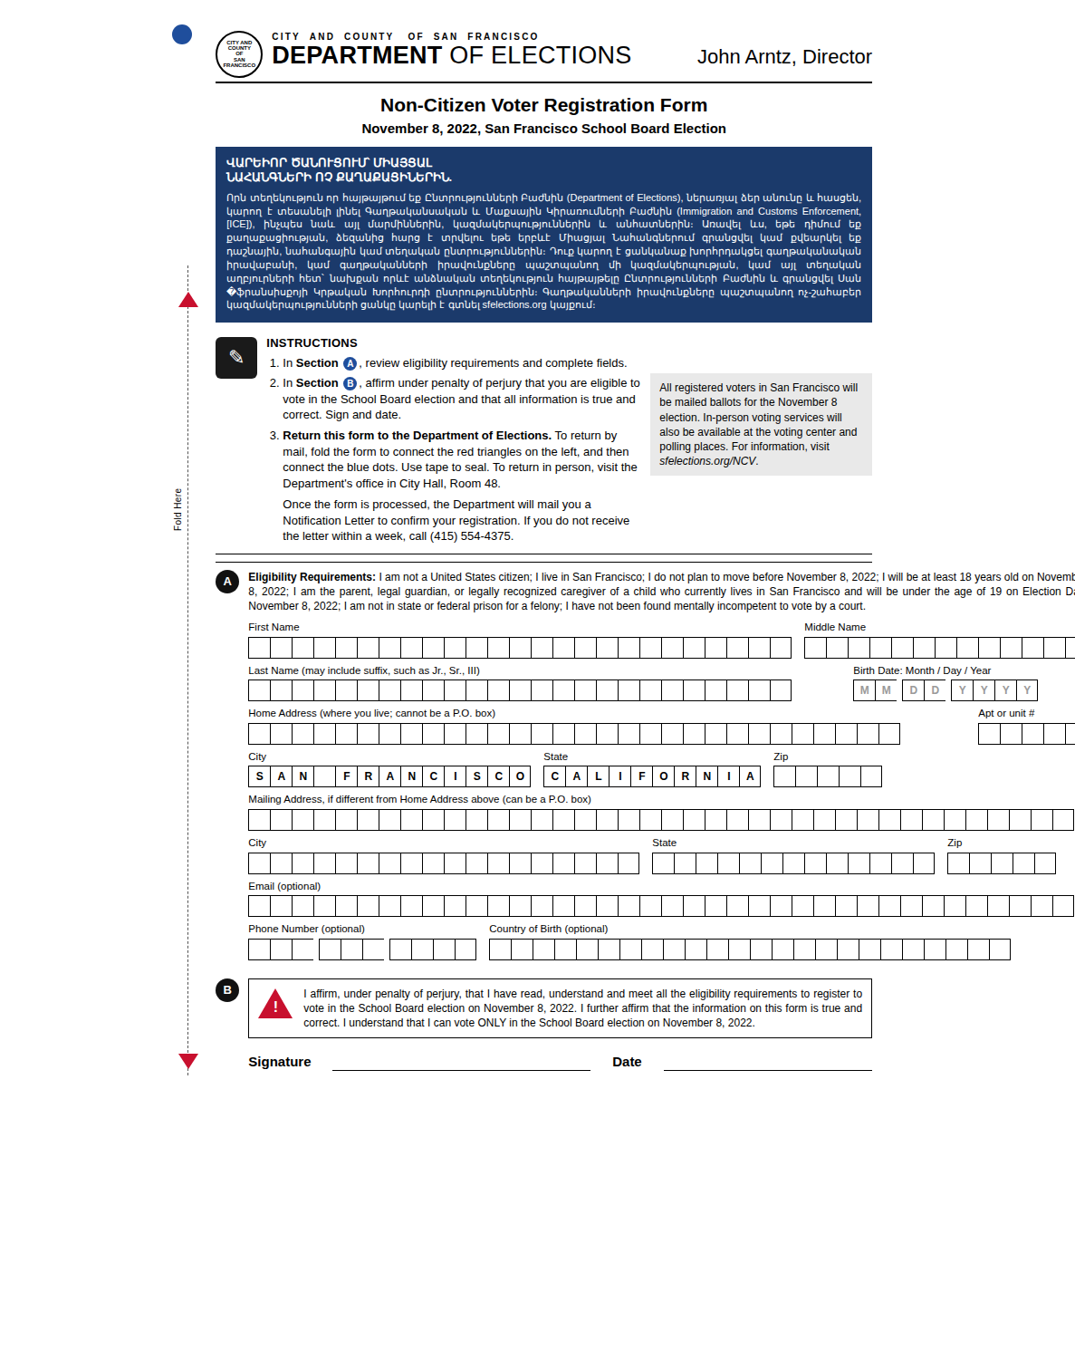Fold Here
CITY AND COUNTY
OF
SAN FRANCISCO
CITY AND COUNTY OF SAN FRANCISCO
DEPARTMENT OF ELECTIONS
John Arntz, Director
Non-Citizen Voter Registration Form
November 8, 2022, San Francisco School Board Election
ՎԱՐԵԻՈՐ ԾԱՆՈՒՑՈՒՄ՝ ՄԻԱՅՑԱԼ
ՆԱՀԱՆԳՆԵՐԻ ՈՉ ՔԱՂԱՔԱՑԻՆԵՐԻՆ.
Որն տեղեկություն որ հայթայթում եք Ընտրությունների Բաժնին (Department of Elections), ներառյալ ձեր անունը և հասցեն, կարող է տեսանելի լինել Գաղթականսական և Մաքսային Կիրառումների Բաժնին (Immigration and Customs Enforcement, [ICE]), ինչպես նաև այլ մարմիններին, կազմակերպություններին և անհատներին։ Առավել ևս, եթե դիմում եք քաղաքացիության, ձեզանից հարց է տրվելու եթե երբևէ Միացյալ Նահանգներում գրանցվել կամ քվեարկել եք դաշնային, նահանգային կամ տեղական ընտրություններին։ Դուք կարող է ցանկանաք խորհրդակցել գաղթականական իրավաբանի, կամ գաղթականների իրավունքները պաշտպանող մի կազմակերպության, կամ այլ տեղական աղբյուրների հետ՝ նախքան որևէ անձնական տեղեկություն հայթայթելը Ընտրությունների Բաժնին և գրանցվել Սան �ֆրանսիսքոյի Կրթական Խորհուրդի ընտրություններին։ Գաղթականների իրավունքները պաշտպանող ոչ-շահաբեր կազմակերպությունների ցանկը կարելի է գտնել sfelections.org կայքում։
✎
INSTRUCTIONS
In Section A, review eligibility requirements and complete fields.
In Section B, affirm under penalty of perjury that you are eligible to vote in the School Board election and that all information is true and correct. Sign and date.
Return this form to the Department of Elections. To return by mail, fold the form to connect the red triangles on the left, and then connect the blue dots. Use tape to seal. To return in person, visit the Department's office in City Hall, Room 48.
Once the form is processed, the Department will mail you a Notification Letter to confirm your registration. If you do not receive the letter within a week, call (415) 554-4375.
All registered voters in San Francisco will be mailed ballots for the November 8 election. In-person voting services will also be available at the voting center and polling places. For information, visit sfelections.org/NCV.
A
Eligibility Requirements: I am not a United States citizen; I live in San Francisco; I do not plan to move before November 8, 2022; I will be at least 18 years old on November 8, 2022; I am the parent, legal guardian, or legally recognized caregiver of a child who currently lives in San Francisco and will be under the age of 19 on Election Day, November 8, 2022; I am not in state or federal prison for a felony; I have not been found mentally incompetent to vote by a court.
First Name
Middle Name
Last Name (may include suffix, such as Jr., Sr., III)
Birth Date: Month / Day / Year
MM DD YYYY
Home Address (where you live; cannot be a P.O. box)
Apt or unit #
City
SAN FRANCISCO
State
CALIFORNIA
Zip
Mailing Address, if different from Home Address above (can be a P.O. box)
City
State
Zip
Email (optional)
Phone Number (optional)
Country of Birth (optional)
B
I affirm, under penalty of perjury, that I have read, understand and meet all the eligibility requirements to register to vote in the School Board election on November 8, 2022. I further affirm that the information on this form is true and correct. I understand that I can vote ONLY in the School Board election on November 8, 2022.
Signature Date